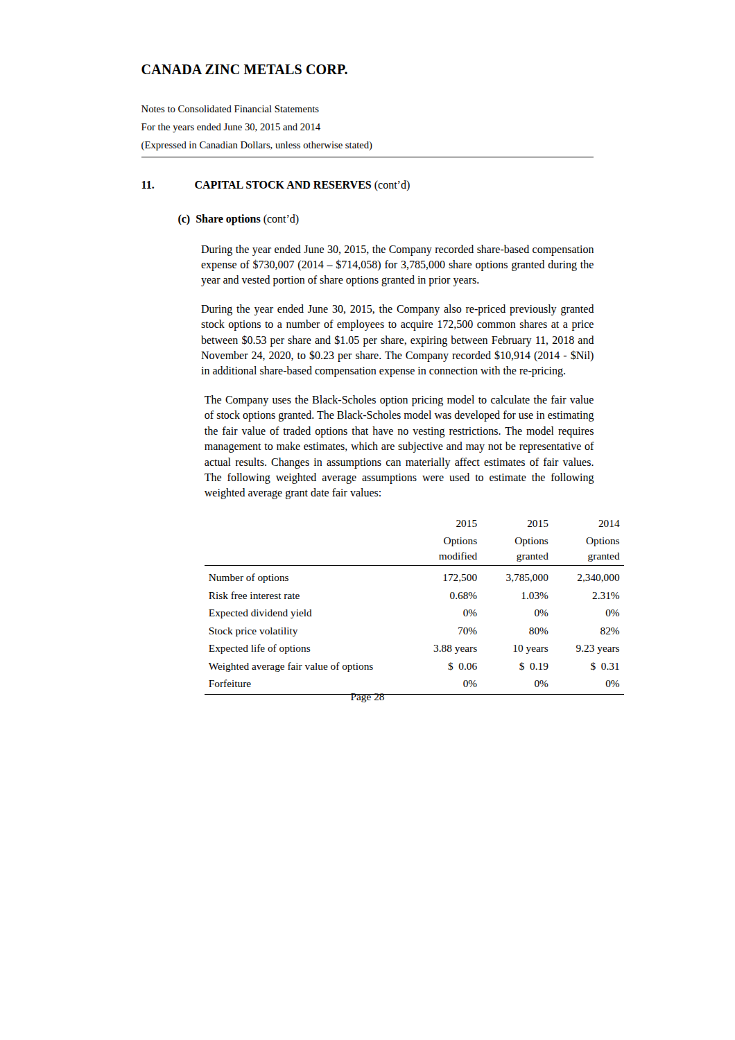CANADA ZINC METALS CORP.
Notes to Consolidated Financial Statements
For the years ended June 30, 2015 and 2014
(Expressed in Canadian Dollars, unless otherwise stated)
11. CAPITAL STOCK AND RESERVES (cont’d)
(c) Share options (cont’d)
During the year ended June 30, 2015, the Company recorded share-based compensation expense of $730,007 (2014 – $714,058) for 3,785,000 share options granted during the year and vested portion of share options granted in prior years.
During the year ended June 30, 2015, the Company also re-priced previously granted stock options to a number of employees to acquire 172,500 common shares at a price between $0.53 per share and $1.05 per share, expiring between February 11, 2018 and November 24, 2020, to $0.23 per share. The Company recorded $10,914 (2014 - $Nil) in additional share-based compensation expense in connection with the re-pricing.
The Company uses the Black-Scholes option pricing model to calculate the fair value of stock options granted. The Black-Scholes model was developed for use in estimating the fair value of traded options that have no vesting restrictions. The model requires management to make estimates, which are subjective and may not be representative of actual results. Changes in assumptions can materially affect estimates of fair values. The following weighted average assumptions were used to estimate the following weighted average grant date fair values:
| | 2015 | 2015 | 2014 |
| --- | --- | --- | --- |
| | Options modified | Options granted | Options granted |
| Number of options | 172,500 | 3,785,000 | 2,340,000 |
| Risk free interest rate | 0.68% | 1.03% | 2.31% |
| Expected dividend yield | 0% | 0% | 0% |
| Stock price volatility | 70% | 80% | 82% |
| Expected life of options | 3.88 years | 10 years | 9.23 years |
| Weighted average fair value of options | $ 0.06 | $ 0.19 | $ 0.31 |
| Forfeiture | 0% | 0% | 0% |
Page 28